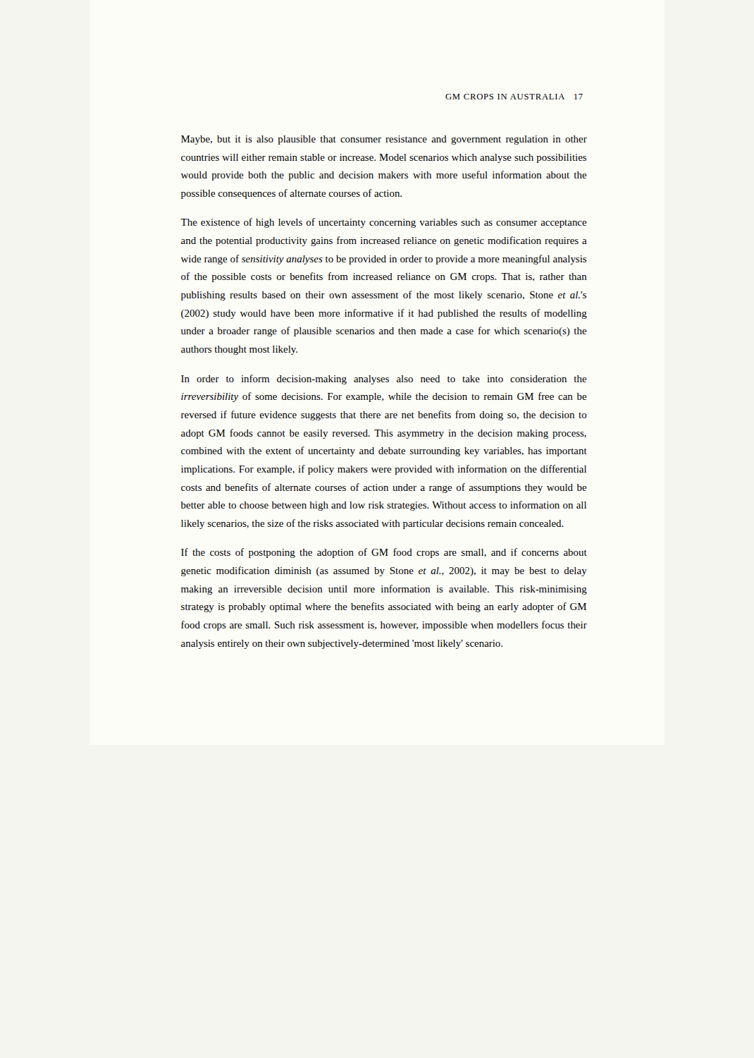GM CROPS IN AUSTRALIA17
Maybe, but it is also plausible that consumer resistance and government regulation in other countries will either remain stable or increase. Model scenarios which analyse such possibilities would provide both the public and decision makers with more useful information about the possible consequences of alternate courses of action.
The existence of high levels of uncertainty concerning variables such as consumer acceptance and the potential productivity gains from increased reliance on genetic modification requires a wide range of sensitivity analyses to be provided in order to provide a more meaningful analysis of the possible costs or benefits from increased reliance on GM crops. That is, rather than publishing results based on their own assessment of the most likely scenario, Stone et al.'s (2002) study would have been more informative if it had published the results of modelling under a broader range of plausible scenarios and then made a case for which scenario(s) the authors thought most likely.
In order to inform decision-making analyses also need to take into consideration the irreversibility of some decisions. For example, while the decision to remain GM free can be reversed if future evidence suggests that there are net benefits from doing so, the decision to adopt GM foods cannot be easily reversed. This asymmetry in the decision making process, combined with the extent of uncertainty and debate surrounding key variables, has important implications. For example, if policy makers were provided with information on the differential costs and benefits of alternate courses of action under a range of assumptions they would be better able to choose between high and low risk strategies. Without access to information on all likely scenarios, the size of the risks associated with particular decisions remain concealed.
If the costs of postponing the adoption of GM food crops are small, and if concerns about genetic modification diminish (as assumed by Stone et al., 2002), it may be best to delay making an irreversible decision until more information is available. This risk-minimising strategy is probably optimal where the benefits associated with being an early adopter of GM food crops are small. Such risk assessment is, however, impossible when modellers focus their analysis entirely on their own subjectively-determined 'most likely' scenario.